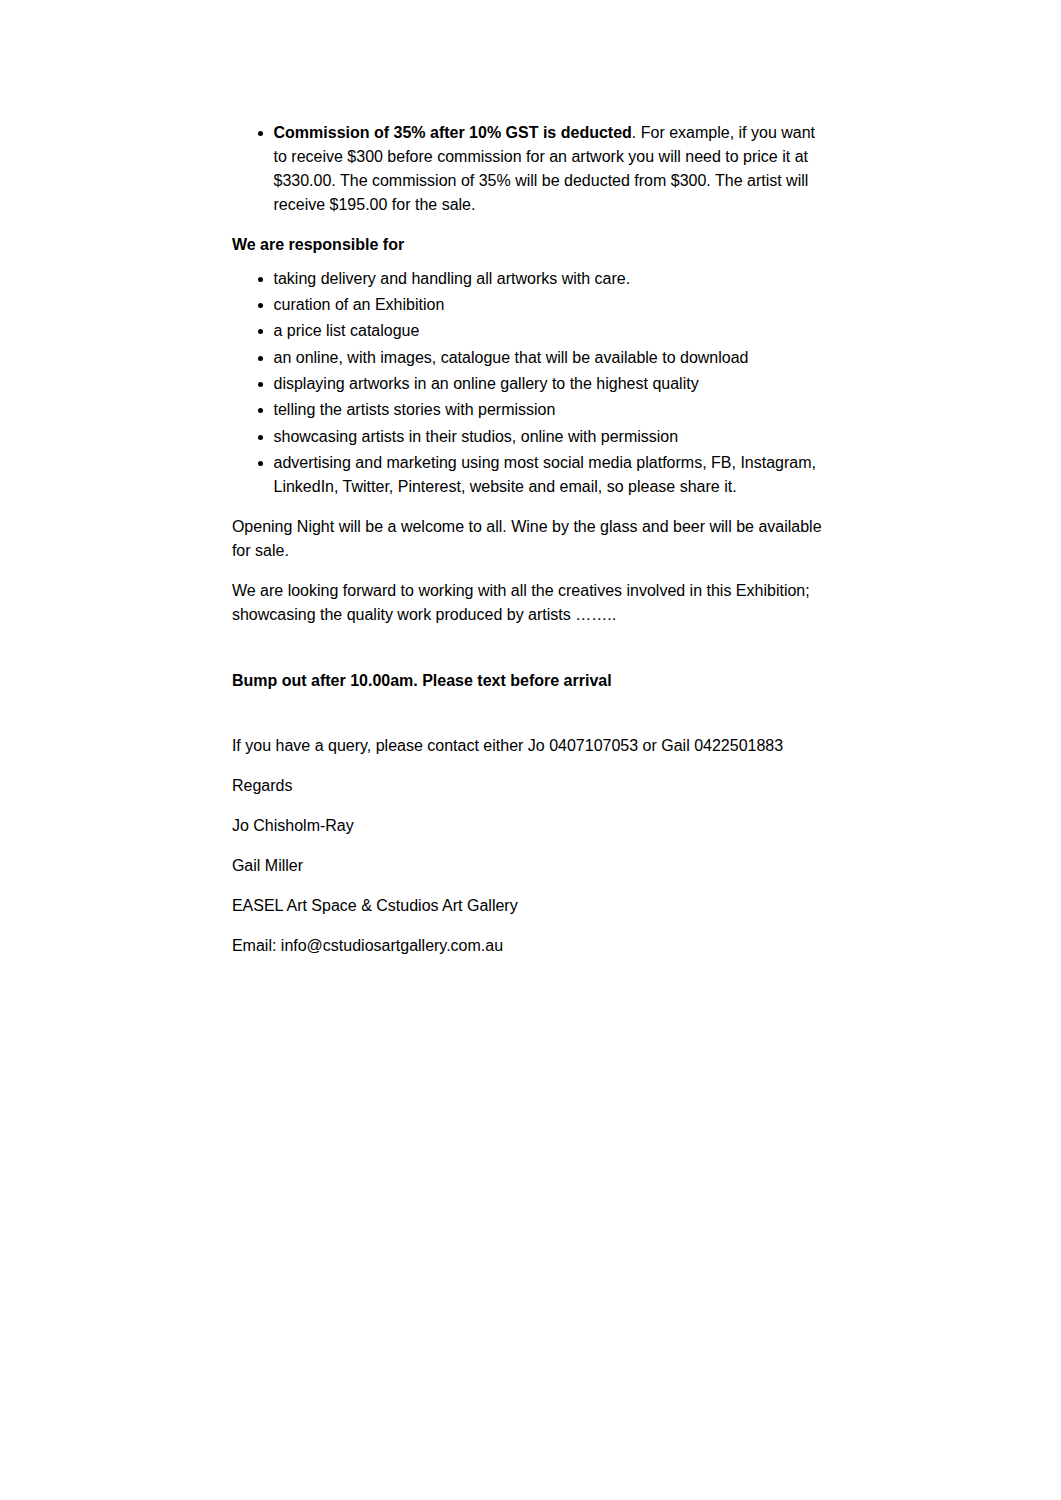Commission of 35% after 10% GST is deducted. For example, if you want to receive $300 before commission for an artwork you will need to price it at $330.00. The commission of 35% will be deducted from $300. The artist will receive $195.00 for the sale.
We are responsible for
taking delivery and handling all artworks with care.
curation of an Exhibition
a price list catalogue
an online, with images, catalogue that will be available to download
displaying artworks in an online gallery to the highest quality
telling the artists stories with permission
showcasing artists in their studios, online with permission
advertising and marketing using most social media platforms, FB, Instagram, LinkedIn, Twitter, Pinterest, website and email, so please share it.
Opening Night will be a welcome to all. Wine by the glass and beer will be available for sale.
We are looking forward to working with all the creatives involved in this Exhibition; showcasing the quality work produced by artists ……..
Bump out after 10.00am. Please text before arrival
If you have a query, please contact either Jo 0407107053 or Gail 0422501883
Regards
Jo Chisholm-Ray
Gail Miller
EASEL Art Space & Cstudios Art Gallery
Email: info@cstudiosartgallery.com.au